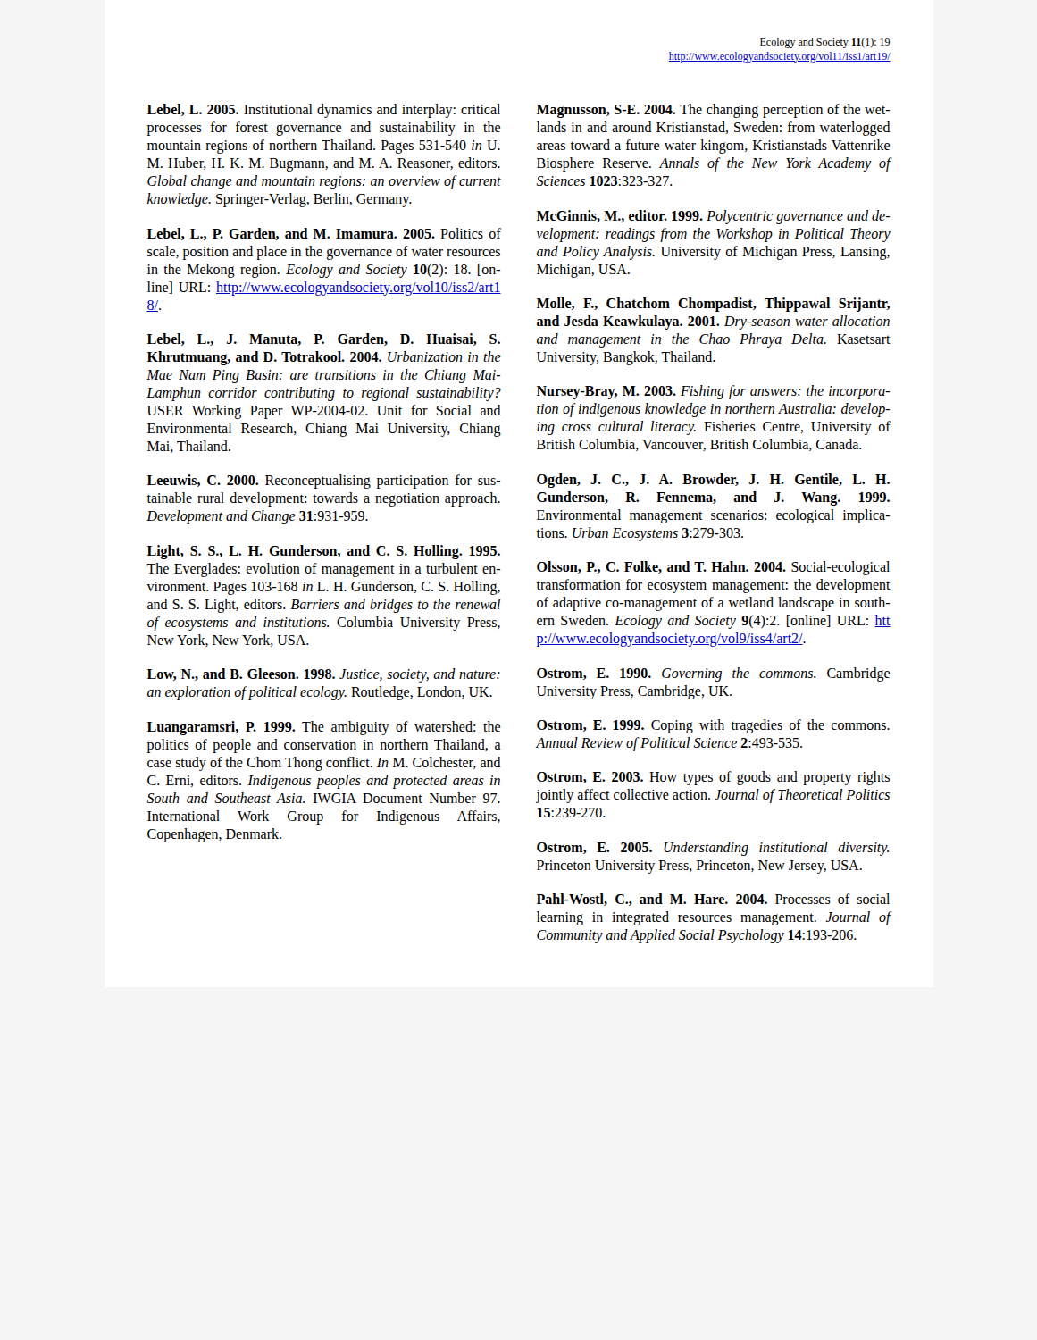Ecology and Society 11(1): 19
http://www.ecologyandsociety.org/vol11/iss1/art19/
Lebel, L. 2005. Institutional dynamics and interplay: critical processes for forest governance and sustainability in the mountain regions of northern Thailand. Pages 531-540 in U. M. Huber, H. K. M. Bugmann, and M. A. Reasoner, editors. Global change and mountain regions: an overview of current knowledge. Springer-Verlag, Berlin, Germany.
Lebel, L., P. Garden, and M. Imamura. 2005. Politics of scale, position and place in the governance of water resources in the Mekong region. Ecology and Society 10(2): 18. [online] URL: http://www.ecologyandsociety.org/vol10/iss2/art18/.
Lebel, L., J. Manuta, P. Garden, D. Huaisai, S. Khrutmuang, and D. Totrakool. 2004. Urbanization in the Mae Nam Ping Basin: are transitions in the Chiang Mai-Lamphun corridor contributing to regional sustainability? USER Working Paper WP-2004-02. Unit for Social and Environmental Research, Chiang Mai University, Chiang Mai, Thailand.
Leeuwis, C. 2000. Reconceptualising participation for sustainable rural development: towards a negotiation approach. Development and Change 31:931-959.
Light, S. S., L. H. Gunderson, and C. S. Holling. 1995. The Everglades: evolution of management in a turbulent environment. Pages 103-168 in L. H. Gunderson, C. S. Holling, and S. S. Light, editors. Barriers and bridges to the renewal of ecosystems and institutions. Columbia University Press, New York, New York, USA.
Low, N., and B. Gleeson. 1998. Justice, society, and nature: an exploration of political ecology. Routledge, London, UK.
Luangaramsri, P. 1999. The ambiguity of watershed: the politics of people and conservation in northern Thailand, a case study of the Chom Thong conflict. In M. Colchester, and C. Erni, editors. Indigenous peoples and protected areas in South and Southeast Asia. IWGIA Document Number 97. International Work Group for Indigenous Affairs, Copenhagen, Denmark.
Magnusson, S-E. 2004. The changing perception of the wetlands in and around Kristianstad, Sweden: from waterlogged areas toward a future water kingom, Kristianstads Vattenrike Biosphere Reserve. Annals of the New York Academy of Sciences 1023:323-327.
McGinnis, M., editor. 1999. Polycentric governance and development: readings from the Workshop in Political Theory and Policy Analysis. University of Michigan Press, Lansing, Michigan, USA.
Molle, F., Chatchom Chompadist, Thippawal Srijantr, and Jesda Keawkulaya. 2001. Dry-season water allocation and management in the Chao Phraya Delta. Kasetsart University, Bangkok, Thailand.
Nursey-Bray, M. 2003. Fishing for answers: the incorporation of indigenous knowledge in northern Australia: developing cross cultural literacy. Fisheries Centre, University of British Columbia, Vancouver, British Columbia, Canada.
Ogden, J. C., J. A. Browder, J. H. Gentile, L. H. Gunderson, R. Fennema, and J. Wang. 1999. Environmental management scenarios: ecological implications. Urban Ecosystems 3:279-303.
Olsson, P., C. Folke, and T. Hahn. 2004. Social-ecological transformation for ecosystem management: the development of adaptive co-management of a wetland landscape in southern Sweden. Ecology and Society 9(4):2. [online] URL: http://www.ecologyandsociety.org/vol9/iss4/art2/.
Ostrom, E. 1990. Governing the commons. Cambridge University Press, Cambridge, UK.
Ostrom, E. 1999. Coping with tragedies of the commons. Annual Review of Political Science 2:493-535.
Ostrom, E. 2003. How types of goods and property rights jointly affect collective action. Journal of Theoretical Politics 15:239-270.
Ostrom, E. 2005. Understanding institutional diversity. Princeton University Press, Princeton, New Jersey, USA.
Pahl-Wostl, C., and M. Hare. 2004. Processes of social learning in integrated resources management. Journal of Community and Applied Social Psychology 14:193-206.